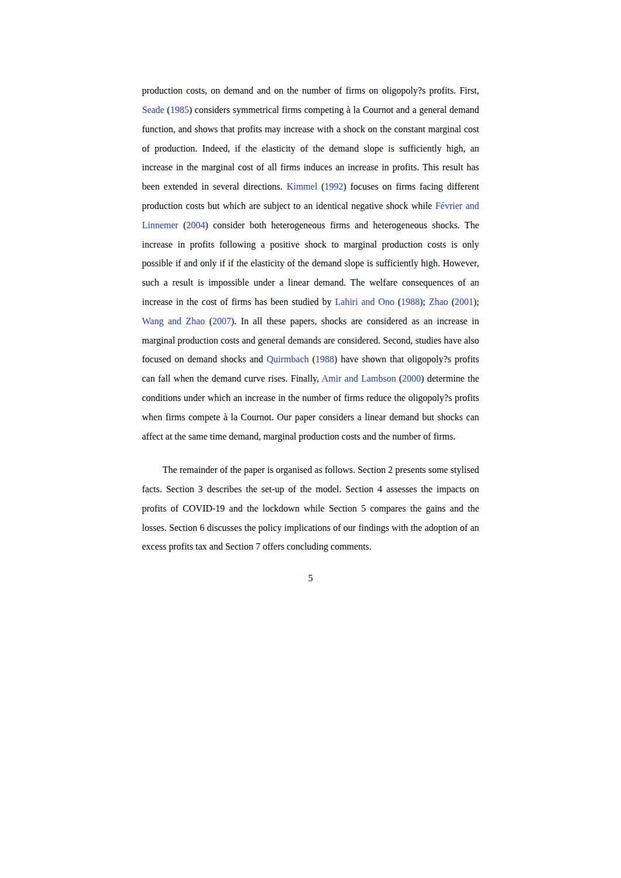production costs, on demand and on the number of firms on oligopoly?s profits. First, Seade (1985) considers symmetrical firms competing à la Cournot and a general demand function, and shows that profits may increase with a shock on the constant marginal cost of production. Indeed, if the elasticity of the demand slope is sufficiently high, an increase in the marginal cost of all firms induces an increase in profits. This result has been extended in several directions. Kimmel (1992) focuses on firms facing different production costs but which are subject to an identical negative shock while Février and Linnemer (2004) consider both heterogeneous firms and heterogeneous shocks. The increase in profits following a positive shock to marginal production costs is only possible if and only if if the elasticity of the demand slope is sufficiently high. However, such a result is impossible under a linear demand. The welfare consequences of an increase in the cost of firms has been studied by Lahiri and Ono (1988); Zhao (2001); Wang and Zhao (2007). In all these papers, shocks are considered as an increase in marginal production costs and general demands are considered. Second, studies have also focused on demand shocks and Quirmbach (1988) have shown that oligopoly?s profits can fall when the demand curve rises. Finally, Amir and Lambson (2000) determine the conditions under which an increase in the number of firms reduce the oligopoly?s profits when firms compete à la Cournot. Our paper considers a linear demand but shocks can affect at the same time demand, marginal production costs and the number of firms.
The remainder of the paper is organised as follows. Section 2 presents some stylised facts. Section 3 describes the set-up of the model. Section 4 assesses the impacts on profits of COVID-19 and the lockdown while Section 5 compares the gains and the losses. Section 6 discusses the policy implications of our findings with the adoption of an excess profits tax and Section 7 offers concluding comments.
5